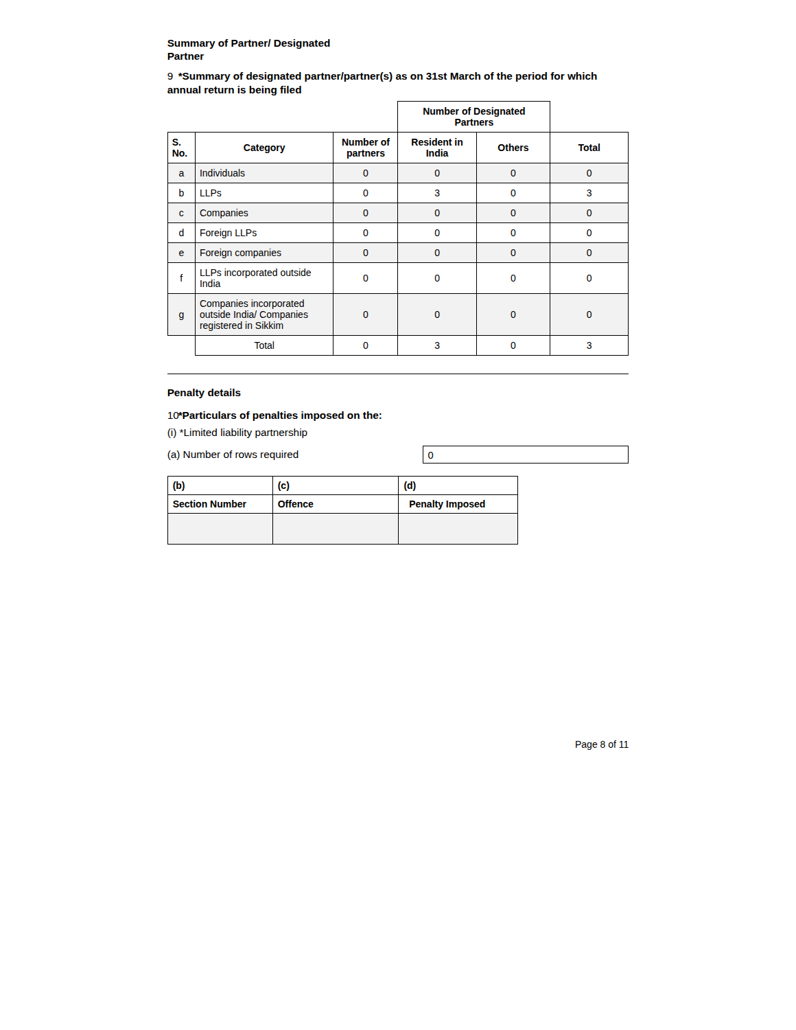Summary of Partner/ Designated
Partner
9*Summary of designated partner/partner(s) as on 31st March of the period for which annual return is being filed
| | | | Number of Designated Partners | |
| S. No. | Category | Number of partners | Resident in India | Others | Total |
| a | Individuals | 0 | 0 | 0 | 0 |
| b | LLPs | 0 | 3 | 0 | 3 |
| c | Companies | 0 | 0 | 0 | 0 |
| d | Foreign LLPs | 0 | 0 | 0 | 0 |
| e | Foreign companies | 0 | 0 | 0 | 0 |
| f | LLPs incorporated outside India | 0 | 0 | 0 | 0 |
| g | Companies incorporated outside India/ Companies registered in Sikkim | 0 | 0 | 0 | 0 |
| | Total | 0 | 3 | 0 | 3 |
Penalty details
10*Particulars of penalties imposed on the:
(i) *Limited liability partnership
(a) Number of rows required
0
| (b) | (c) | (d) |
| --- | --- | --- |
| Section Number | Offence | Penalty Imposed |
Page 8 of 11